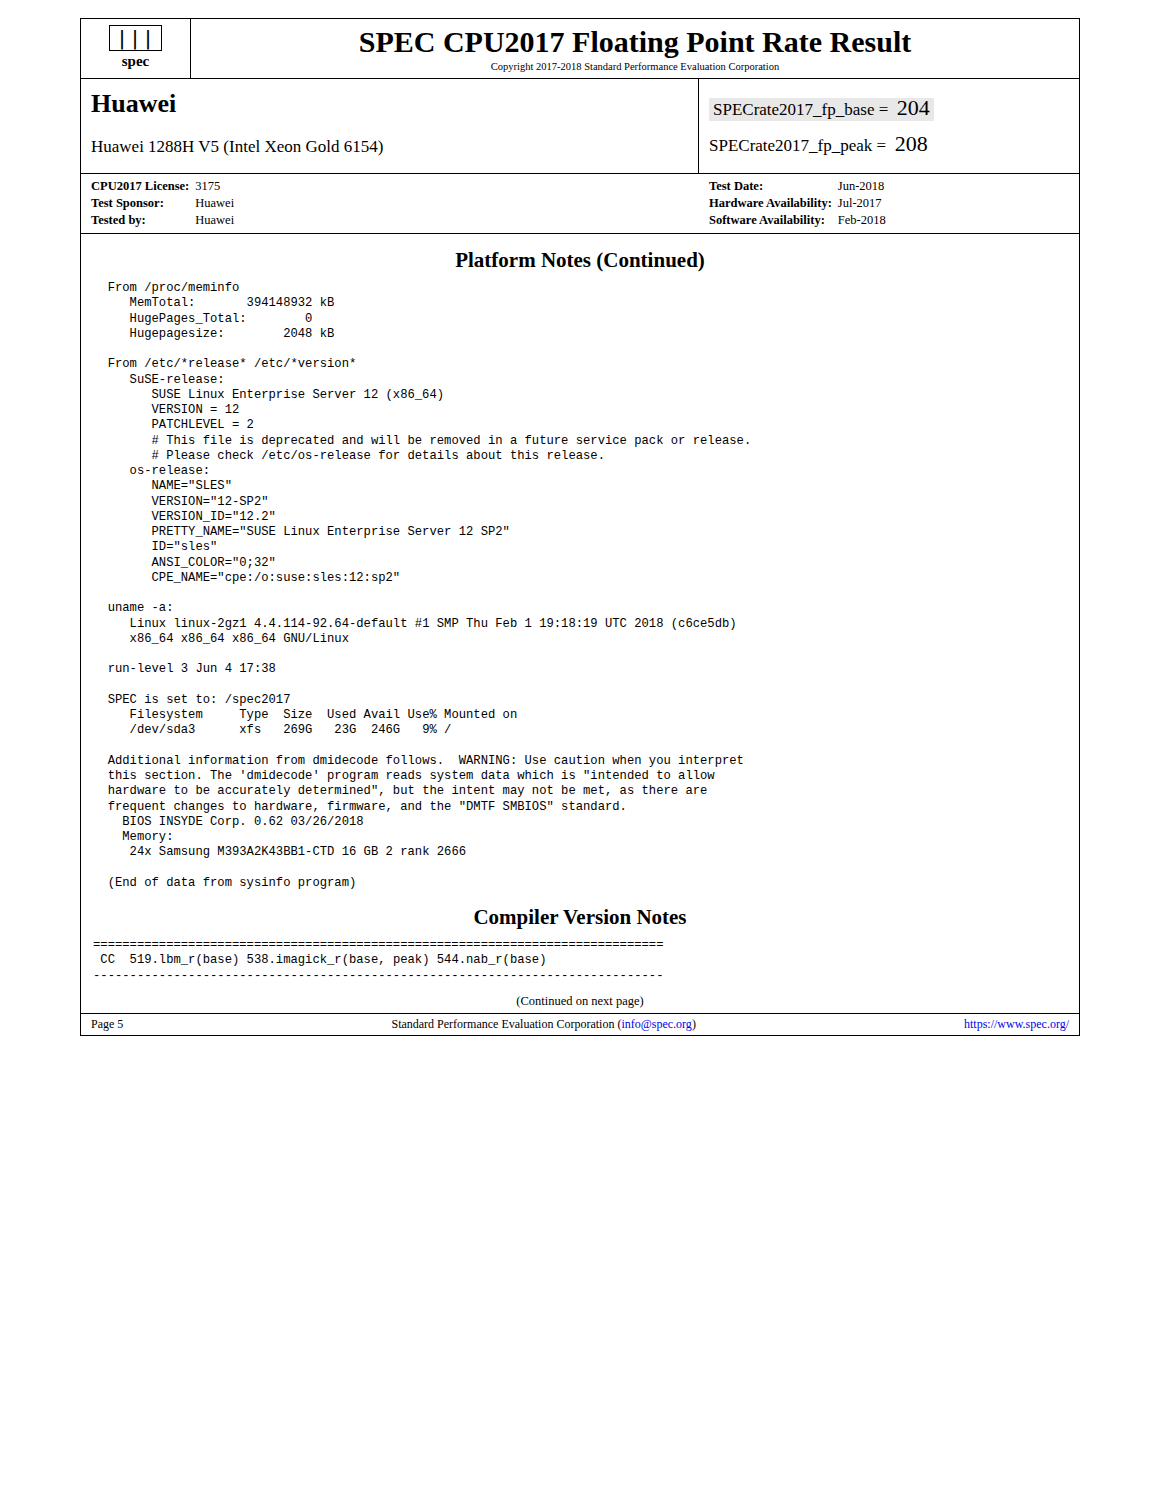|||
spec
SPEC CPU2017 Floating Point Rate Result
Copyright 2017-2018 Standard Performance Evaluation Corporation
Huawei
Huawei 1288H V5 (Intel Xeon Gold 6154)
SPECrate2017_fp_base = 204
SPECrate2017_fp_peak = 208
| CPU2017 License: | 3175 |
| Test Sponsor: | Huawei |
| Tested by: | Huawei |
| Test Date: | Jun-2018 |
| Hardware Availability: | Jul-2017 |
| Software Availability: | Feb-2018 |
Platform Notes (Continued)
  From /proc/meminfo
     MemTotal:       394148932 kB
     HugePages_Total:        0
     Hugepagesize:        2048 kB

  From /etc/*release* /etc/*version*
     SuSE-release:
        SUSE Linux Enterprise Server 12 (x86_64)
        VERSION = 12
        PATCHLEVEL = 2
        # This file is deprecated and will be removed in a future service pack or release.
        # Please check /etc/os-release for details about this release.
     os-release:
        NAME="SLES"
        VERSION="12-SP2"
        VERSION_ID="12.2"
        PRETTY_NAME="SUSE Linux Enterprise Server 12 SP2"
        ID="sles"
        ANSI_COLOR="0;32"
        CPE_NAME="cpe:/o:suse:sles:12:sp2"

  uname -a:
     Linux linux-2gz1 4.4.114-92.64-default #1 SMP Thu Feb 1 19:18:19 UTC 2018 (c6ce5db)
     x86_64 x86_64 x86_64 GNU/Linux

  run-level 3 Jun 4 17:38

  SPEC is set to: /spec2017
     Filesystem     Type  Size  Used Avail Use% Mounted on
     /dev/sda3      xfs   269G   23G  246G   9% /

  Additional information from dmidecode follows.  WARNING: Use caution when you interpret
  this section. The 'dmidecode' program reads system data which is "intended to allow
  hardware to be accurately determined", but the intent may not be met, as there are
  frequent changes to hardware, firmware, and the "DMTF SMBIOS" standard.
    BIOS INSYDE Corp. 0.62 03/26/2018
    Memory:
     24x Samsung M393A2K43BB1-CTD 16 GB 2 rank 2666

  (End of data from sysinfo program)
Compiler Version Notes
==============================================================================
 CC  519.lbm_r(base) 538.imagick_r(base, peak) 544.nab_r(base)
------------------------------------------------------------------------------
(Continued on next page)
Page 5
Standard Performance Evaluation Corporation (info@spec.org)
https://www.spec.org/